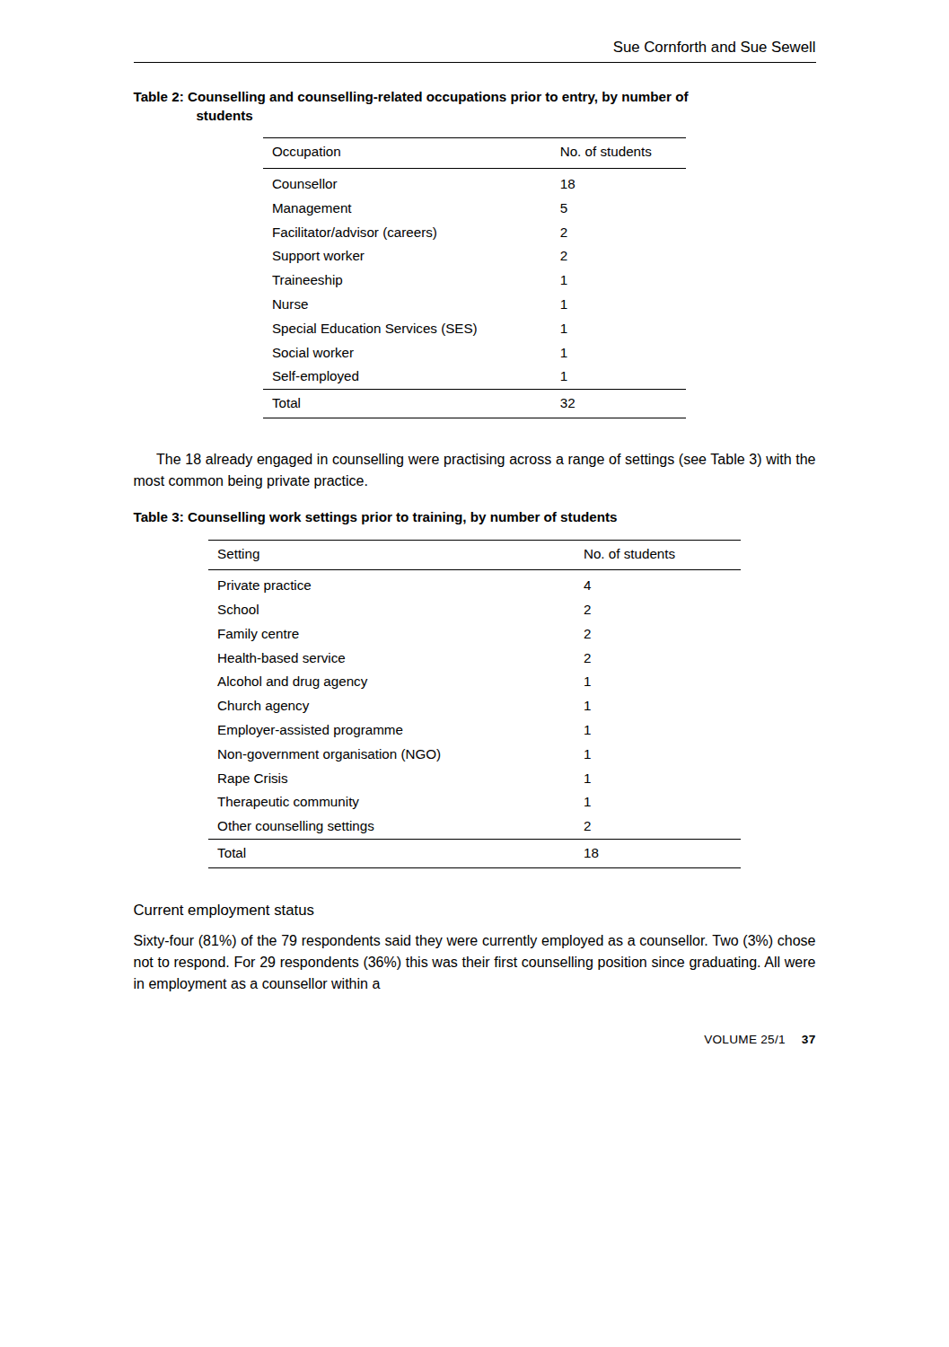Sue Cornforth and Sue Sewell
Table 2: Counselling and counselling-related occupations prior to entry, by number of students
| Occupation | No. of students |
| --- | --- |
| Counsellor | 18 |
| Management | 5 |
| Facilitator/advisor (careers) | 2 |
| Support worker | 2 |
| Traineeship | 1 |
| Nurse | 1 |
| Special Education Services (SES) | 1 |
| Social worker | 1 |
| Self-employed | 1 |
| Total | 32 |
The 18 already engaged in counselling were practising across a range of settings (see Table 3) with the most common being private practice.
Table 3: Counselling work settings prior to training, by number of students
| Setting | No. of students |
| --- | --- |
| Private practice | 4 |
| School | 2 |
| Family centre | 2 |
| Health-based service | 2 |
| Alcohol and drug agency | 1 |
| Church agency | 1 |
| Employer-assisted programme | 1 |
| Non-government organisation (NGO) | 1 |
| Rape Crisis | 1 |
| Therapeutic community | 1 |
| Other counselling settings | 2 |
| Total | 18 |
Current employment status
Sixty-four (81%) of the 79 respondents said they were currently employed as a counsellor. Two (3%) chose not to respond. For 29 respondents (36%) this was their first counselling position since graduating. All were in employment as a counsellor within a
VOLUME 25/137